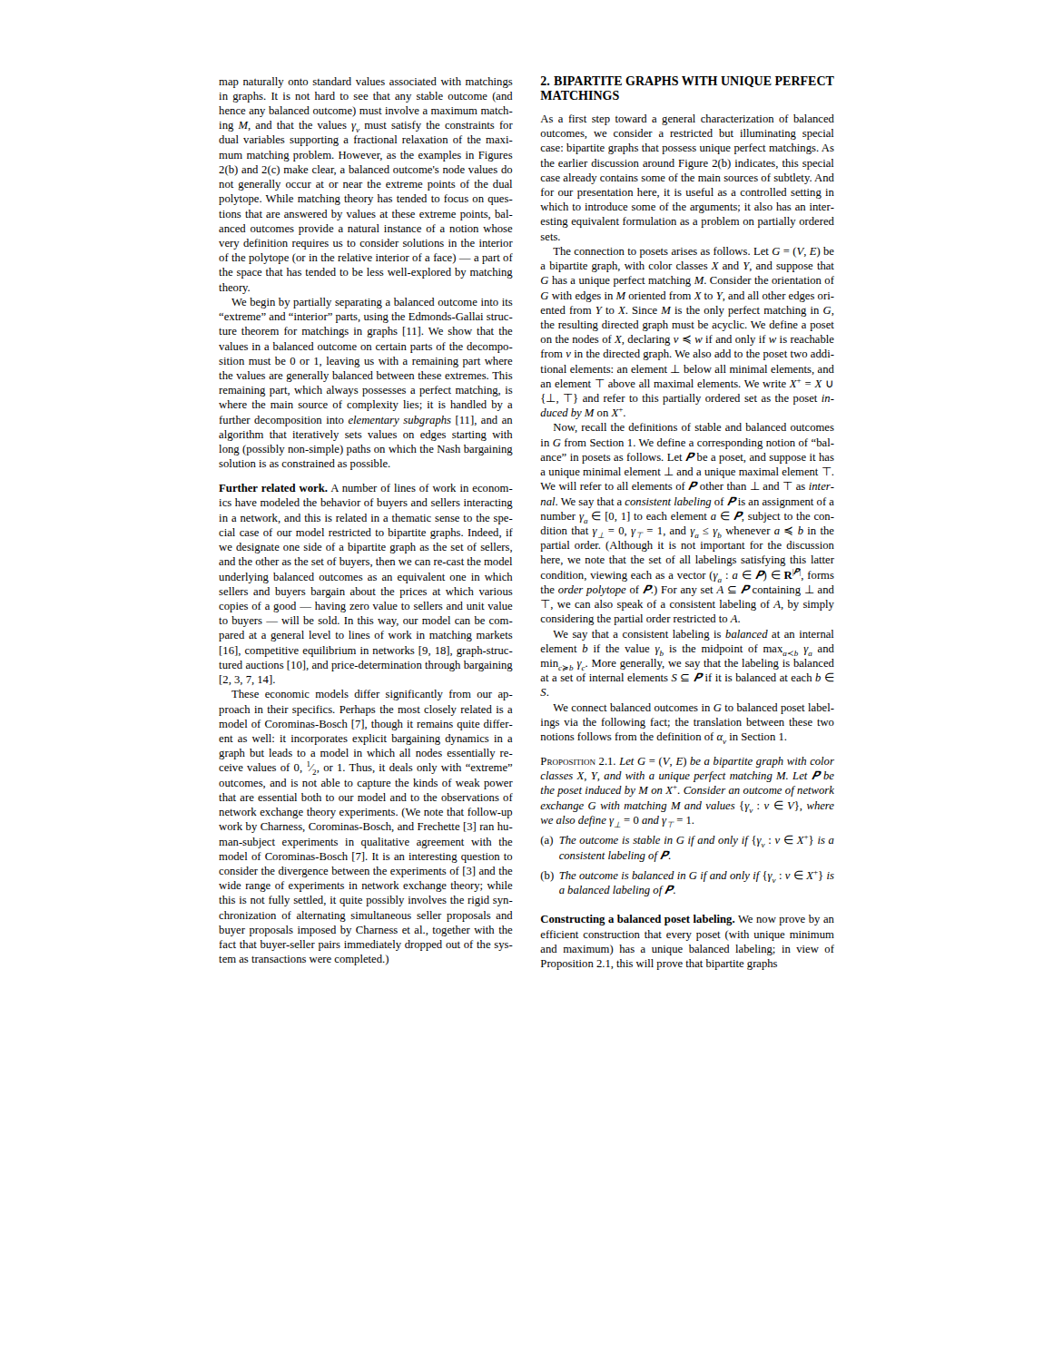map naturally onto standard values associated with matchings in graphs. It is not hard to see that any stable outcome (and hence any balanced outcome) must involve a maximum matching M, and that the values γv must satisfy the constraints for dual variables supporting a fractional relaxation of the maximum matching problem. However, as the examples in Figures 2(b) and 2(c) make clear, a balanced outcome's node values do not generally occur at or near the extreme points of the dual polytope. While matching theory has tended to focus on questions that are answered by values at these extreme points, balanced outcomes provide a natural instance of a notion whose very definition requires us to consider solutions in the interior of the polytope (or in the relative interior of a face) — a part of the space that has tended to be less well-explored by matching theory.
We begin by partially separating a balanced outcome into its “extreme” and “interior” parts, using the Edmonds-Gallai structure theorem for matchings in graphs [11]. We show that the values in a balanced outcome on certain parts of the decomposition must be 0 or 1, leaving us with a remaining part where the values are generally balanced between these extremes. This remaining part, which always possesses a perfect matching, is where the main source of complexity lies; it is handled by a further decomposition into elementary subgraphs [11], and an algorithm that iteratively sets values on edges starting with long (possibly non-simple) paths on which the Nash bargaining solution is as constrained as possible.
Further related work. A number of lines of work in economics have modeled the behavior of buyers and sellers interacting in a network, and this is related in a thematic sense to the special case of our model restricted to bipartite graphs. Indeed, if we designate one side of a bipartite graph as the set of sellers, and the other as the set of buyers, then we can re-cast the model underlying balanced outcomes as an equivalent one in which sellers and buyers bargain about the prices at which various copies of a good — having zero value to sellers and unit value to buyers — will be sold. In this way, our model can be compared at a general level to lines of work in matching markets [16], competitive equilibrium in networks [9, 18], graph-structured auctions [10], and price-determination through bargaining [2, 3, 7, 14].
These economic models differ significantly from our approach in their specifics. Perhaps the most closely related is a model of Corominas-Bosch [7], though it remains quite different as well: it incorporates explicit bargaining dynamics in a graph but leads to a model in which all nodes essentially receive values of 0, 1⁄2, or 1. Thus, it deals only with “extreme” outcomes, and is not able to capture the kinds of weak power that are essential both to our model and to the observations of network exchange theory experiments. (We note that follow-up work by Charness, Corominas-Bosch, and Frechette [3] ran human-subject experiments in qualitative agreement with the model of Corominas-Bosch [7]. It is an interesting question to consider the divergence between the experiments of [3] and the wide range of experiments in network exchange theory; while this is not fully settled, it quite possibly involves the rigid synchronization of alternating simultaneous seller proposals and buyer proposals imposed by Charness et al., together with the fact that buyer-seller pairs immediately dropped out of the system as transactions were completed.)
2. BIPARTITE GRAPHS WITH UNIQUE PERFECT MATCHINGS
As a first step toward a general characterization of balanced outcomes, we consider a restricted but illuminating special case: bipartite graphs that possess unique perfect matchings. As the earlier discussion around Figure 2(b) indicates, this special case already contains some of the main sources of subtlety. And for our presentation here, it is useful as a controlled setting in which to introduce some of the arguments; it also has an interesting equivalent formulation as a problem on partially ordered sets.
The connection to posets arises as follows. Let G = (V, E) be a bipartite graph, with color classes X and Y, and suppose that G has a unique perfect matching M. Consider the orientation of G with edges in M oriented from X to Y, and all other edges oriented from Y to X. Since M is the only perfect matching in G, the resulting directed graph must be acyclic. We define a poset on the nodes of X, declaring v ≼ w if and only if w is reachable from v in the directed graph. We also add to the poset two additional elements: an element ⊥ below all minimal elements, and an element ⊤ above all maximal elements. We write X+ = X ∪ {⊥, ⊤} and refer to this partially ordered set as the poset induced by M on X+.
Now, recall the definitions of stable and balanced outcomes in G from Section 1. We define a corresponding notion of “balance” in posets as follows. Let 𝑷 be a poset, and suppose it has a unique minimal element ⊥ and a unique maximal element ⊤. We will refer to all elements of 𝑷 other than ⊥ and ⊤ as internal. We say that a consistent labeling of 𝑷 is an assignment of a number γa ∈ [0, 1] to each element a ∈ 𝑷, subject to the condition that γ⊥ = 0, γ⊤ = 1, and γa ≤ γb whenever a ≼ b in the partial order. (Although it is not important for the discussion here, we note that the set of all labelings satisfying this latter condition, viewing each as a vector (γa : a ∈ 𝑷) ∈ R|𝑷|, forms the order polytope of 𝑷.) For any set A ⊆ 𝑷 containing ⊥ and ⊤, we can also speak of a consistent labeling of A, by simply considering the partial order restricted to A.
We say that a consistent labeling is balanced at an internal element b if the value γb is the midpoint of maxa≺b γa and minc≽b γc. More generally, we say that the labeling is balanced at a set of internal elements S ⊆ 𝑷 if it is balanced at each b ∈ S.
We connect balanced outcomes in G to balanced poset labelings via the following fact; the translation between these two notions follows from the definition of αv in Section 1.
Proposition 2.1. Let G = (V, E) be a bipartite graph with color classes X, Y, and with a unique perfect matching M. Let 𝑷 be the poset induced by M on X+. Consider an outcome of network exchange G with matching M and values {γv : v ∈ V}, where we also define γ⊥ = 0 and γ⊤ = 1.
(a) The outcome is stable in G if and only if {γv : v ∈ X+} is a consistent labeling of 𝑷.
(b) The outcome is balanced in G if and only if {γv : v ∈ X+} is a balanced labeling of 𝑷.
Constructing a balanced poset labeling. We now prove by an efficient construction that every poset (with unique minimum and maximum) has a unique balanced labeling; in view of Proposition 2.1, this will prove that bipartite graphs